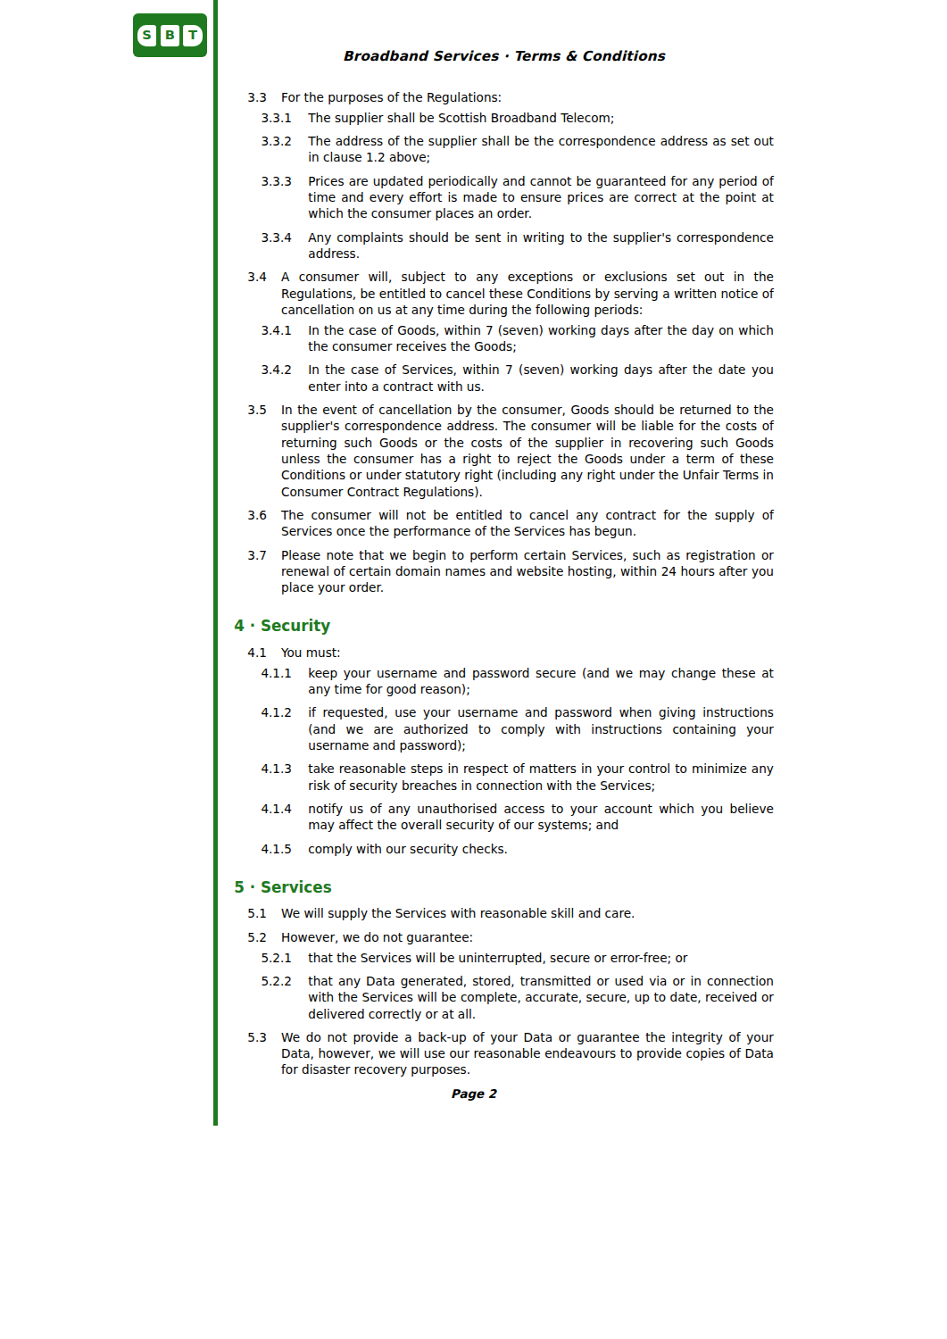SBT
Broadband Services · Terms & Conditions
3.3
For the purposes of the Regulations:
3.3.1
The supplier shall be Scottish Broadband Telecom;
3.3.2
The address of the supplier shall be the correspondence address as set out in clause 1.2 above;
3.3.3
Prices are updated periodically and cannot be guaranteed for any period of time and every effort is made to ensure prices are correct at the point at which the consumer places an order.
3.3.4
Any complaints should be sent in writing to the supplier's correspondence address.
3.4
A consumer will, subject to any exceptions or exclusions set out in the Regulations, be entitled to cancel these Conditions by serving a written notice of cancellation on us at any time during the following periods:
3.4.1
In the case of Goods, within 7 (seven) working days after the day on which the consumer receives the Goods;
3.4.2
In the case of Services, within 7 (seven) working days after the date you enter into a contract with us.
3.5
In the event of cancellation by the consumer, Goods should be returned to the supplier's correspondence address. The consumer will be liable for the costs of returning such Goods or the costs of the supplier in recovering such Goods unless the consumer has a right to reject the Goods under a term of these Conditions or under statutory right (including any right under the Unfair Terms in Consumer Contract Regulations).
3.6
The consumer will not be entitled to cancel any contract for the supply of Services once the performance of the Services has begun.
3.7
Please note that we begin to perform certain Services, such as registration or renewal of certain domain names and website hosting, within 24 hours after you place your order.
4 · Security
4.1
You must:
4.1.1
keep your username and password secure (and we may change these at any time for good reason);
4.1.2
if requested, use your username and password when giving instructions (and we are authorized to comply with instructions containing your username and password);
4.1.3
take reasonable steps in respect of matters in your control to minimize any risk of security breaches in connection with the Services;
4.1.4
notify us of any unauthorised access to your account which you believe may affect the overall security of our systems; and
4.1.5
comply with our security checks.
5 · Services
5.1
We will supply the Services with reasonable skill and care.
5.2
However, we do not guarantee:
5.2.1
that the Services will be uninterrupted, secure or error-free; or
5.2.2
that any Data generated, stored, transmitted or used via or in connection with the Services will be complete, accurate, secure, up to date, received or delivered correctly or at all.
5.3
We do not provide a back-up of your Data or guarantee the integrity of your Data, however, we will use our reasonable endeavours to provide copies of Data for disaster recovery purposes.
Page 2